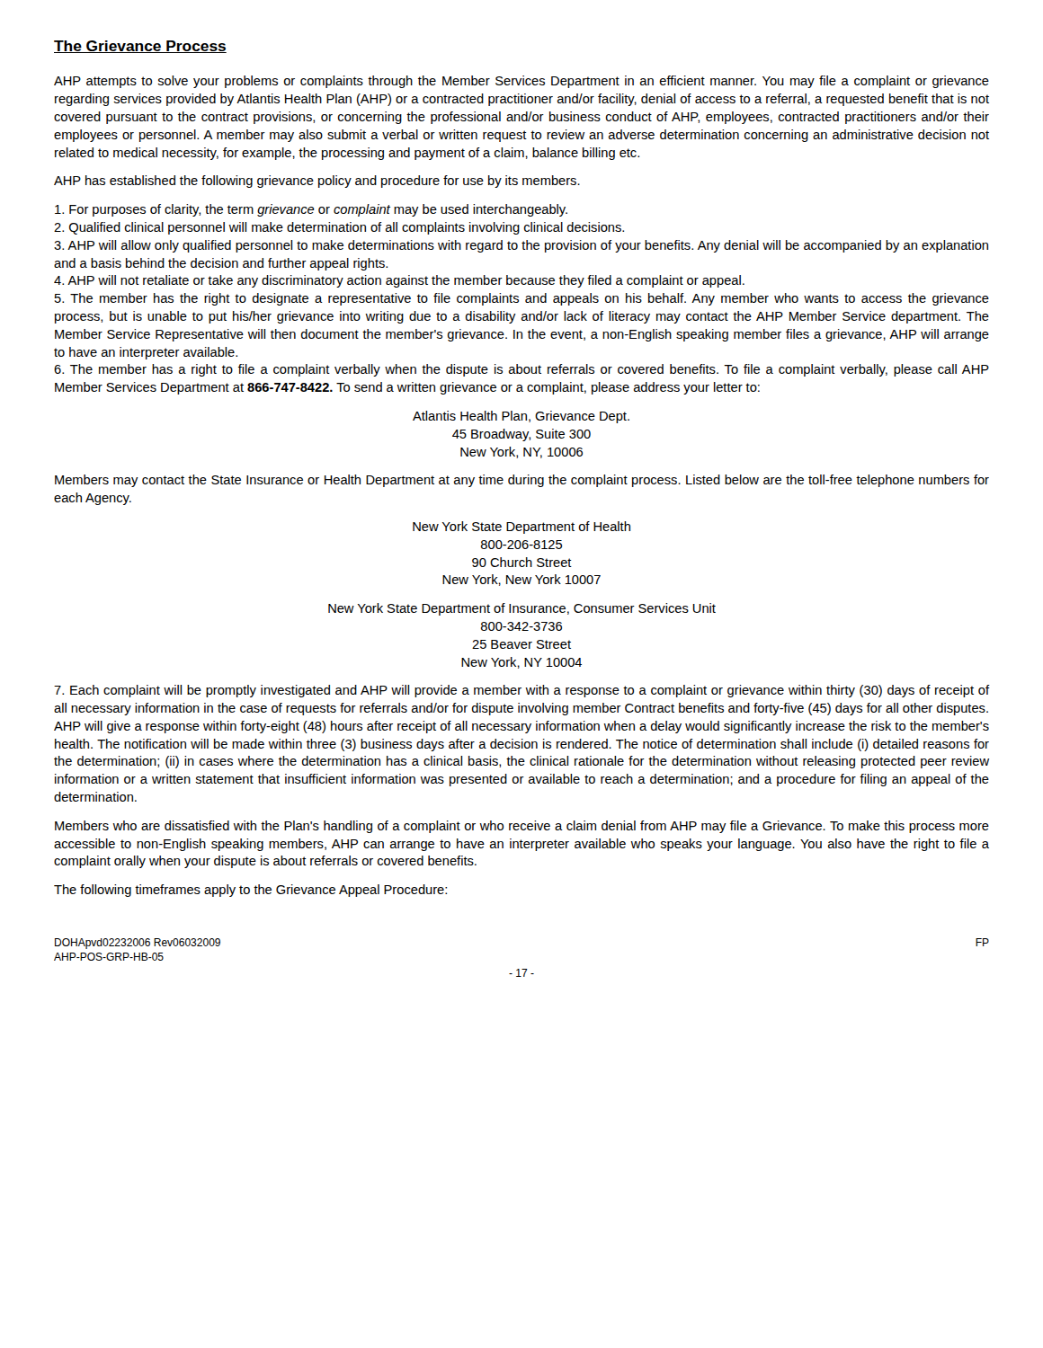The Grievance Process
AHP attempts to solve your problems or complaints through the Member Services Department in an efficient manner. You may file a complaint or grievance regarding services provided by Atlantis Health Plan (AHP) or a contracted practitioner and/or facility, denial of access to a referral, a requested benefit that is not covered pursuant to the contract provisions, or concerning the professional and/or business conduct of AHP, employees, contracted practitioners and/or their employees or personnel. A member may also submit a verbal or written request to review an adverse determination concerning an administrative decision not related to medical necessity, for example, the processing and payment of a claim, balance billing etc.
AHP has established the following grievance policy and procedure for use by its members.
1. For purposes of clarity, the term grievance or complaint may be used interchangeably.
2. Qualified clinical personnel will make determination of all complaints involving clinical decisions.
3. AHP will allow only qualified personnel to make determinations with regard to the provision of your benefits. Any denial will be accompanied by an explanation and a basis behind the decision and further appeal rights.
4. AHP will not retaliate or take any discriminatory action against the member because they filed a complaint or appeal.
5. The member has the right to designate a representative to file complaints and appeals on his behalf. Any member who wants to access the grievance process, but is unable to put his/her grievance into writing due to a disability and/or lack of literacy may contact the AHP Member Service department. The Member Service Representative will then document the member's grievance. In the event, a non-English speaking member files a grievance, AHP will arrange to have an interpreter available.
6. The member has a right to file a complaint verbally when the dispute is about referrals or covered benefits. To file a complaint verbally, please call AHP Member Services Department at 866-747-8422. To send a written grievance or a complaint, please address your letter to:
Atlantis Health Plan, Grievance Dept.
45 Broadway, Suite 300
New York, NY, 10006
Members may contact the State Insurance or Health Department at any time during the complaint process. Listed below are the toll-free telephone numbers for each Agency.
New York State Department of Health
800-206-8125
90 Church Street
New York, New York 10007
New York State Department of Insurance, Consumer Services Unit
800-342-3736
25 Beaver Street
New York, NY 10004
7. Each complaint will be promptly investigated and AHP will provide a member with a response to a complaint or grievance within thirty (30) days of receipt of all necessary information in the case of requests for referrals and/or for dispute involving member Contract benefits and forty-five (45) days for all other disputes. AHP will give a response within forty-eight (48) hours after receipt of all necessary information when a delay would significantly increase the risk to the member's health. The notification will be made within three (3) business days after a decision is rendered. The notice of determination shall include (i) detailed reasons for the determination; (ii) in cases where the determination has a clinical basis, the clinical rationale for the determination without releasing protected peer review information or a written statement that insufficient information was presented or available to reach a determination; and a procedure for filing an appeal of the determination.
Members who are dissatisfied with the Plan's handling of a complaint or who receive a claim denial from AHP may file a Grievance. To make this process more accessible to non-English speaking members, AHP can arrange to have an interpreter available who speaks your language. You also have the right to file a complaint orally when your dispute is about referrals or covered benefits.
The following timeframes apply to the Grievance Appeal Procedure:
DOHApvd02232006 Rev06032009
AHP-POS-GRP-HB-05
FP
- 17 -